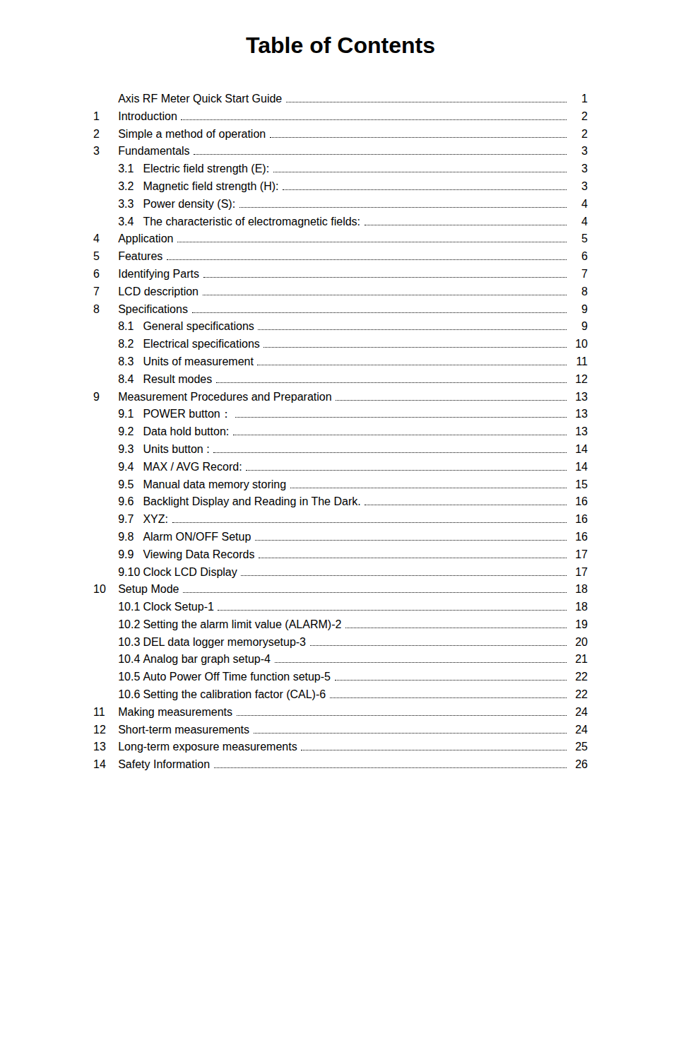Table of Contents
Axis RF Meter Quick Start Guide 1
1 Introduction 2
2 Simple a method of operation 2
3 Fundamentals 3
3.1 Electric field strength (E): 3
3.2 Magnetic field strength (H): 3
3.3 Power density (S): 4
3.4 The characteristic of electromagnetic fields: 4
4 Application 5
5 Features 6
6 Identifying Parts 7
7 LCD description 8
8 Specifications 9
8.1 General specifications 9
8.2 Electrical specifications 10
8.3 Units of measurement 11
8.4 Result modes 12
9 Measurement Procedures and Preparation 13
9.1 POWER button： 13
9.2 Data hold button: 13
9.3 Units button : 14
9.4 MAX / AVG Record: 14
9.5 Manual data memory storing 15
9.6 Backlight Display and Reading in The Dark. 16
9.7 XYZ: 16
9.8 Alarm ON/OFF Setup 16
9.9 Viewing Data Records 17
9.10 Clock LCD Display 17
10 Setup Mode 18
10.1 Clock Setup-1 18
10.2 Setting the alarm limit value (ALARM)-2 19
10.3 DEL data logger memorysetup-3 20
10.4 Analog bar graph setup-4 21
10.5 Auto Power Off Time function setup-5 22
10.6 Setting the calibration factor (CAL)-6 22
11 Making measurements 24
12 Short-term measurements 24
13 Long-term exposure measurements 25
14 Safety Information 26